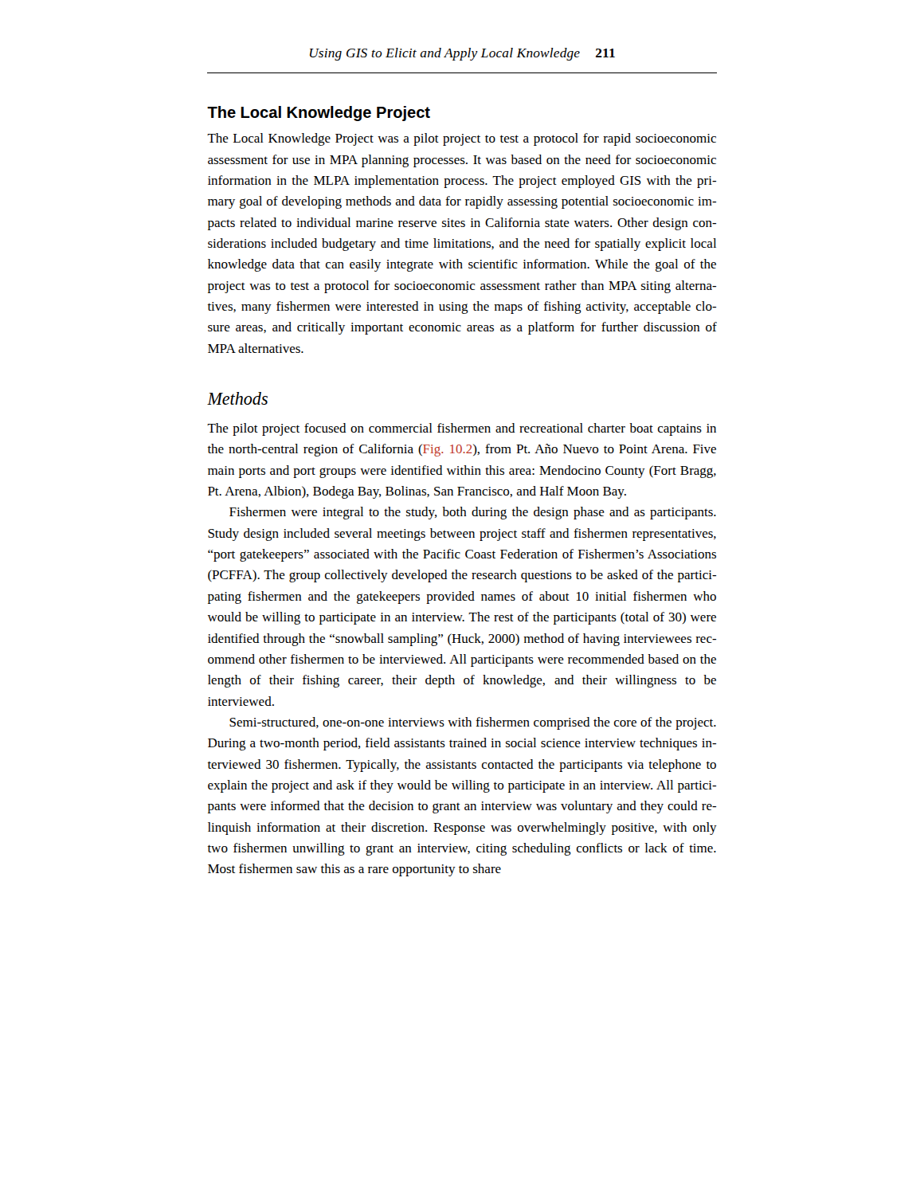Using GIS to Elicit and Apply Local Knowledge211
The Local Knowledge Project
The Local Knowledge Project was a pilot project to test a protocol for rapid socioeconomic assessment for use in MPA planning processes. It was based on the need for socioeconomic information in the MLPA implementation process. The project employed GIS with the primary goal of developing methods and data for rapidly assessing potential socioeconomic impacts related to individual marine reserve sites in California state waters. Other design considerations included budgetary and time limitations, and the need for spatially explicit local knowledge data that can easily integrate with scientific information. While the goal of the project was to test a protocol for socioeconomic assessment rather than MPA siting alternatives, many fishermen were interested in using the maps of fishing activity, acceptable closure areas, and critically important economic areas as a platform for further discussion of MPA alternatives.
Methods
The pilot project focused on commercial fishermen and recreational charter boat captains in the north-central region of California (Fig. 10.2), from Pt. Año Nuevo to Point Arena. Five main ports and port groups were identified within this area: Mendocino County (Fort Bragg, Pt. Arena, Albion), Bodega Bay, Bolinas, San Francisco, and Half Moon Bay.
Fishermen were integral to the study, both during the design phase and as participants. Study design included several meetings between project staff and fishermen representatives, “port gatekeepers” associated with the Pacific Coast Federation of Fishermen’s Associations (PCFFA). The group collectively developed the research questions to be asked of the participating fishermen and the gatekeepers provided names of about 10 initial fishermen who would be willing to participate in an interview. The rest of the participants (total of 30) were identified through the “snowball sampling” (Huck, 2000) method of having interviewees recommend other fishermen to be interviewed. All participants were recommended based on the length of their fishing career, their depth of knowledge, and their willingness to be interviewed.
Semi-structured, one-on-one interviews with fishermen comprised the core of the project. During a two-month period, field assistants trained in social science interview techniques interviewed 30 fishermen. Typically, the assistants contacted the participants via telephone to explain the project and ask if they would be willing to participate in an interview. All participants were informed that the decision to grant an interview was voluntary and they could relinquish information at their discretion. Response was overwhelmingly positive, with only two fishermen unwilling to grant an interview, citing scheduling conflicts or lack of time. Most fishermen saw this as a rare opportunity to share